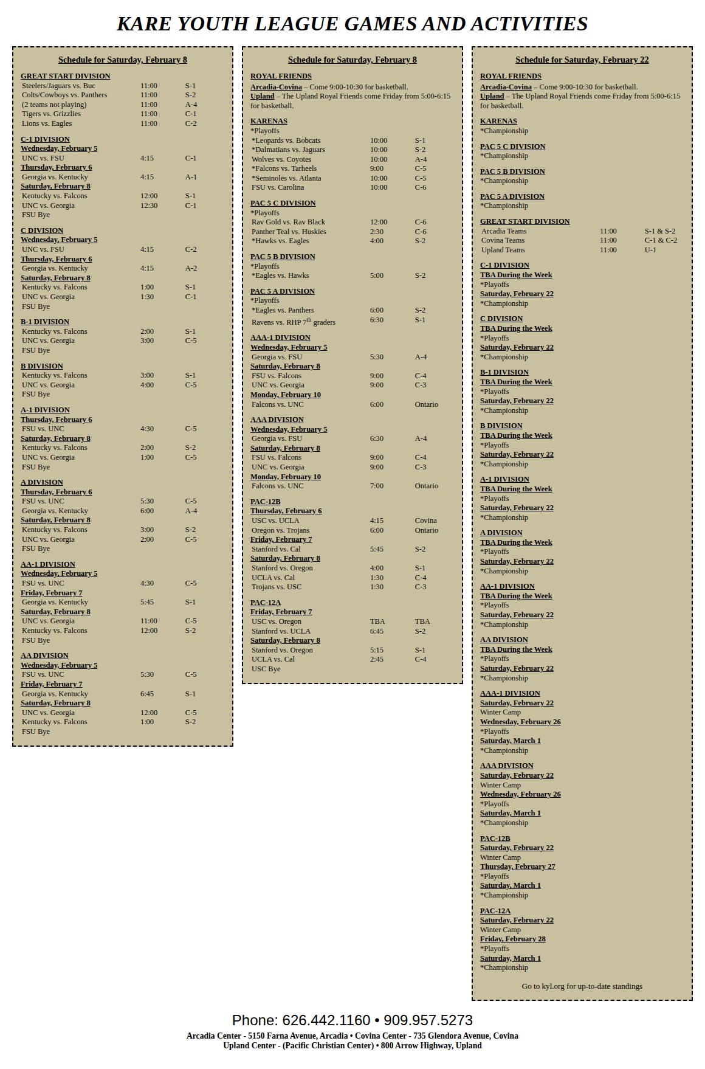KARE YOUTH LEAGUE GAMES AND ACTIVITIES
Schedule for Saturday, February 8
GREAT START DIVISION
| Steelers/Jaguars vs. Buc | 11:00 | S-1 |
| Colts/Cowboys vs. Panthers | 11:00 | S-2 |
| (2 teams not playing) | 11:00 | A-4 |
| Tigers vs. Grizzlies | 11:00 | C-1 |
| Lions vs. Eagles | 11:00 | C-2 |
C-1 DIVISION
Wednesday, February 5
| UNC vs. FSU | 4:15 | C-1 |
Thursday, February 6
| Georgia vs. Kentucky | 4:15 | A-1 |
Saturday, February 8
| Kentucky vs. Falcons | 12:00 | S-1 |
| UNC vs. Georgia | 12:30 | C-1 |
| FSU Bye | | |
C DIVISION
Wednesday, February 5
| UNC vs. FSU | 4:15 | C-2 |
Thursday, February 6
| Georgia vs. Kentucky | 4:15 | A-2 |
Saturday, February 8
| Kentucky vs. Falcons | 1:00 | S-1 |
| UNC vs. Georgia | 1:30 | C-1 |
| FSU Bye | | |
B-1 DIVISION
| Kentucky vs. Falcons | 2:00 | S-1 |
| UNC vs. Georgia | 3:00 | C-5 |
| FSU Bye | | |
B DIVISION
| Kentucky vs. Falcons | 3:00 | S-1 |
| UNC vs. Georgia | 4:00 | C-5 |
| FSU Bye | | |
A-1 DIVISION
Thursday, February 6
| FSU vs. UNC | 4:30 | C-5 |
Saturday, February 8
| Kentucky vs. Falcons | 2:00 | S-2 |
| UNC vs. Georgia | 1:00 | C-5 |
| FSU Bye | | |
A DIVISION
Thursday, February 6
| FSU vs. UNC | 5:30 | C-5 |
| Georgia vs. Kentucky | 6:00 | A-4 |
Saturday, February 8
| Kentucky vs. Falcons | 3:00 | S-2 |
| UNC vs. Georgia | 2:00 | C-5 |
| FSU Bye | | |
AA-1 DIVISION
Wednesday, February 5
| FSU vs. UNC | 4:30 | C-5 |
Friday, February 7
| Georgia vs. Kentucky | 5:45 | S-1 |
Saturday, February 8
| UNC vs. Georgia | 11:00 | C-5 |
| Kentucky vs. Falcons | 12:00 | S-2 |
| FSU Bye | | |
AA DIVISION
Wednesday, February 5
| FSU vs. UNC | 5:30 | C-5 |
Friday, February 7
| Georgia vs. Kentucky | 6:45 | S-1 |
Saturday, February 8
| UNC vs. Georgia | 12:00 | C-5 |
| Kentucky vs. Falcons | 1:00 | S-2 |
| FSU Bye | | |
Schedule for Saturday, February 8
ROYAL FRIENDS
Arcadia-Covina – Come 9:00-10:30 for basketball.
Upland – The Upland Royal Friends come Friday from 5:00-6:15 for basketball.
KARENAS
*Playoffs
| *Leopards vs. Bobcats | 10:00 | S-1 |
| *Dalmatians vs. Jaguars | 10:00 | S-2 |
| Wolves vs. Coyotes | 10:00 | A-4 |
| *Falcons vs. Tarheels | 9:00 | C-5 |
| *Seminoles vs. Atlanta | 10:00 | C-5 |
| FSU vs. Carolina | 10:00 | C-6 |
PAC 5 C DIVISION
*Playoffs
| Rav Gold vs. Rav Black | 12:00 | C-6 |
| Panther Teal vs. Huskies | 2:30 | C-6 |
| *Hawks vs. Eagles | 4:00 | S-2 |
PAC 5 B DIVISION
*Playoffs
| *Eagles vs. Hawks | 5:00 | S-2 |
PAC 5 A DIVISION
*Playoffs
| *Eagles vs. Panthers | 6:00 | S-2 |
| Ravens vs. RHP 7 th graders | 6:30 | S-1 |
AAA-1 DIVISION
Wednesday, February 5
| Georgia vs. FSU | 5:30 | A-4 |
Saturday, February 8
| FSU vs. Falcons | 9:00 | C-4 |
| UNC vs. Georgia | 9:00 | C-3 |
Monday, February 10
| Falcons vs. UNC | 6:00 | Ontario |
AAA DIVISION
Wednesday, February 5
| Georgia vs. FSU | 6:30 | A-4 |
Saturday, February 8
| FSU vs. Falcons | 9:00 | C-4 |
| UNC vs. Georgia | 9:00 | C-3 |
Monday, February 10
| Falcons vs. UNC | 7:00 | Ontario |
PAC-12B
Thursday, February 6
| USC vs. UCLA | 4:15 | Covina |
| Oregon vs. Trojans | 6:00 | Ontario |
Friday, February 7
| Stanford vs. Cal | 5:45 | S-2 |
Saturday, February 8
| Stanford vs. Oregon | 4:00 | S-1 |
| UCLA vs. Cal | 1:30 | C-4 |
| Trojans vs. USC | 1:30 | C-3 |
PAC-12A
Friday, February 7
| USC vs. Oregon | TBA | TBA |
| Stanford vs. UCLA | 6:45 | S-2 |
Saturday, February 8
| Stanford vs. Oregon | 5:15 | S-1 |
| UCLA vs. Cal | 2:45 | C-4 |
| USC Bye | | |
Schedule for Saturday, February 22
ROYAL FRIENDS
Arcadia-Covina – Come 9:00-10:30 for basketball.
Upland – The Upland Royal Friends come Friday from 5:00-6:15 for basketball.
KARENAS
*Championship
PAC 5 C DIVISION
*Championship
PAC 5 B DIVISION
*Championship
PAC 5 A DIVISION
*Championship
GREAT START DIVISION
| Arcadia Teams | 11:00 | S-1 & S-2 |
| Covina Teams | 11:00 | C-1 & C-2 |
| Upland Teams | 11:00 | U-1 |
C-1 DIVISION
TBA During the Week
*Playoffs
Saturday, February 22
*Championship
C DIVISION
TBA During the Week
*Playoffs
Saturday, February 22
*Championship
B-1 DIVISION
TBA During the Week
*Playoffs
Saturday, February 22
*Championship
B DIVISION
TBA During the Week
*Playoffs
Saturday, February 22
*Championship
A-1 DIVISION
TBA During the Week
*Playoffs
Saturday, February 22
*Championship
A DIVISION
TBA During the Week
*Playoffs
Saturday, February 22
*Championship
AA-1 DIVISION
TBA During the Week
*Playoffs
Saturday, February 22
*Championship
AA DIVISION
TBA During the Week
*Playoffs
Saturday, February 22
*Championship
AAA-1 DIVISION
Saturday, February 22
Winter Camp
Wednesday, February 26
*Playoffs
Saturday, March 1
*Championship
AAA DIVISION
Saturday, February 22
Winter Camp
Wednesday, February 26
*Playoffs
Saturday, March 1
*Championship
PAC-12B
Saturday, February 22
Winter Camp
Thursday, February 27
*Playoffs
Saturday, March 1
*Championship
PAC-12A
Saturday, February 22
Winter Camp
Friday, February 28
*Playoffs
Saturday, March 1
*Championship
Go to kyl.org for up-to-date standings
Phone: 626.442.1160 • 909.957.5273
Arcadia Center - 5150 Farna Avenue, Arcadia • Covina Center - 735 Glendora Avenue, Covina
Upland Center - (Pacific Christian Center) • 800 Arrow Highway, Upland